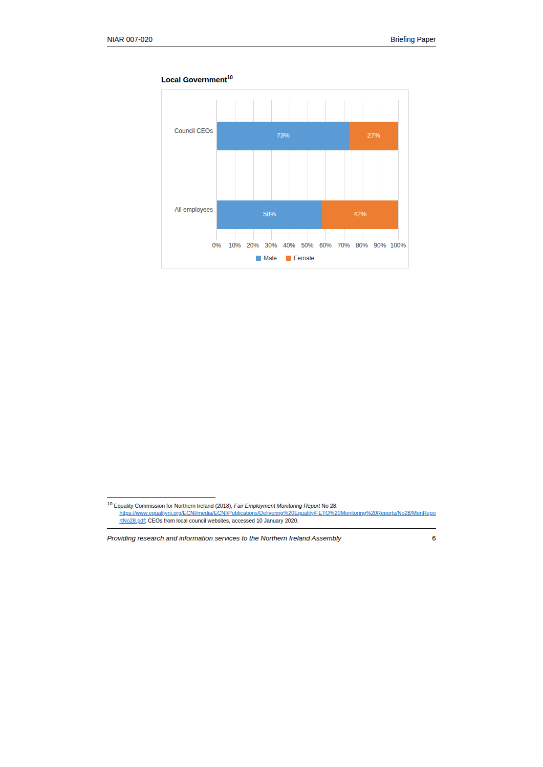NIAR 007-020
Briefing Paper
Local Government10
Council CEOs
All employees
73%
27%
58%
42%
0% 10% 20% 30% 40% 50% 60% 70% 80% 90% 100%
Male
Female
10 Equality Commission for Northern Ireland (2018), Fair Employment Monitoring Report No 28: https://www.equalityni.org/ECNI/media/ECNI/Publications/Delivering%20Equality/FETO%20Monitoring%20Reports/No28/MonReportNo28.pdf; CEOs from local council websites, accessed 10 January 2020.
Providing research and information services to the Northern Ireland Assembly
6